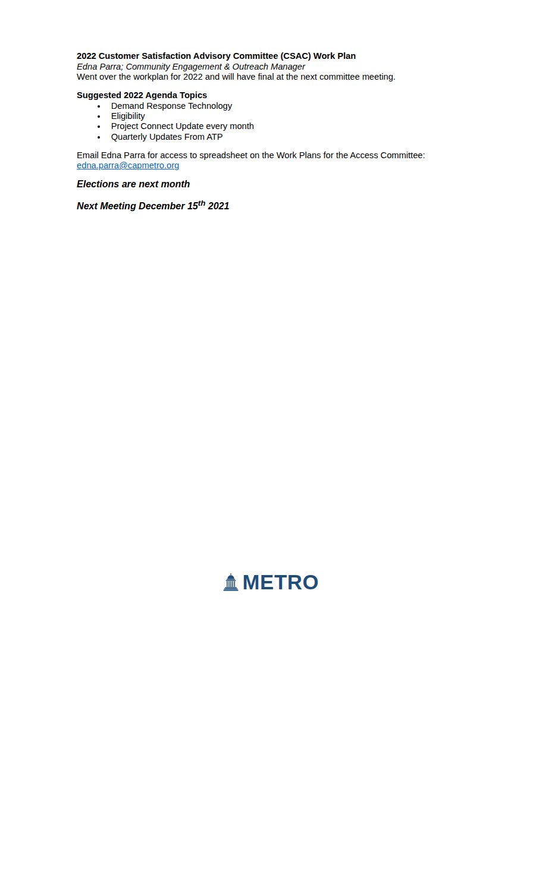2022 Customer Satisfaction Advisory Committee (CSAC) Work Plan
Edna Parra; Community Engagement & Outreach Manager
Went over the workplan for 2022 and will have final at the next committee meeting.
Suggested 2022 Agenda Topics
Demand Response Technology
Eligibility
Project Connect Update every month
Quarterly Updates From ATP
Email Edna Parra for access to spreadsheet on the Work Plans for the Access Committee: edna.parra@capmetro.org
Elections are next month
Next Meeting December 15th 2021
METRO